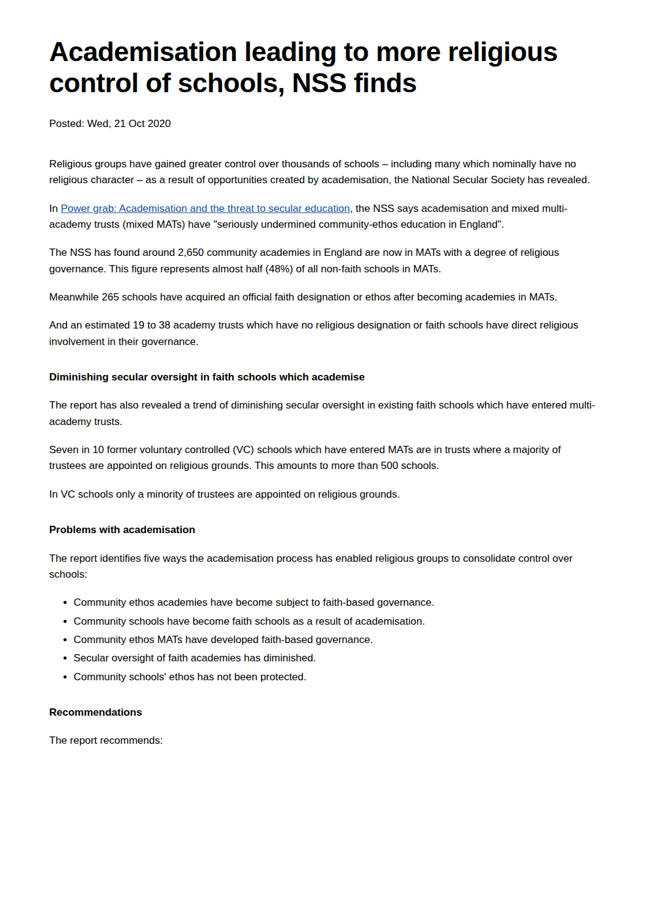Academisation leading to more religious control of schools, NSS finds
Posted: Wed, 21 Oct 2020
Religious groups have gained greater control over thousands of schools – including many which nominally have no religious character – as a result of opportunities created by academisation, the National Secular Society has revealed.
In Power grab: Academisation and the threat to secular education, the NSS says academisation and mixed multi-academy trusts (mixed MATs) have "seriously undermined community-ethos education in England".
The NSS has found around 2,650 community academies in England are now in MATs with a degree of religious governance. This figure represents almost half (48%) of all non-faith schools in MATs.
Meanwhile 265 schools have acquired an official faith designation or ethos after becoming academies in MATs.
And an estimated 19 to 38 academy trusts which have no religious designation or faith schools have direct religious involvement in their governance.
Diminishing secular oversight in faith schools which academise
The report has also revealed a trend of diminishing secular oversight in existing faith schools which have entered multi-academy trusts.
Seven in 10 former voluntary controlled (VC) schools which have entered MATs are in trusts where a majority of trustees are appointed on religious grounds. This amounts to more than 500 schools.
In VC schools only a minority of trustees are appointed on religious grounds.
Problems with academisation
The report identifies five ways the academisation process has enabled religious groups to consolidate control over schools:
Community ethos academies have become subject to faith-based governance.
Community schools have become faith schools as a result of academisation.
Community ethos MATs have developed faith-based governance.
Secular oversight of faith academies has diminished.
Community schools' ethos has not been protected.
Recommendations
The report recommends: